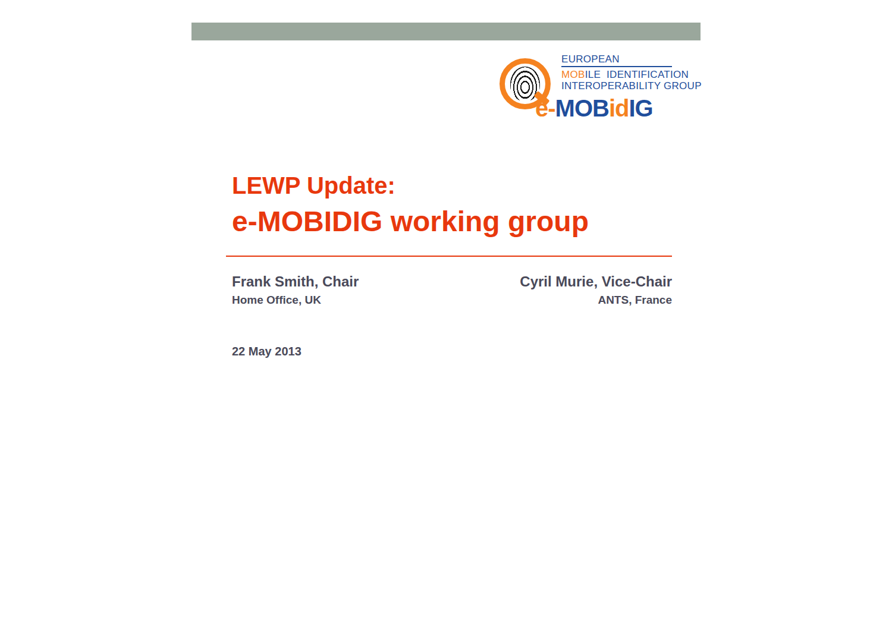EUROPEAN
MOBILE IDENTIFICATION
INTEROPERABILITY GROUP
e-MOB id IG
LEWP Update:
e-MOBIDIG working group
Frank Smith, Chair
Home Office, UK
Cyril Murie, Vice-Chair
ANTS, France
22 May 2013